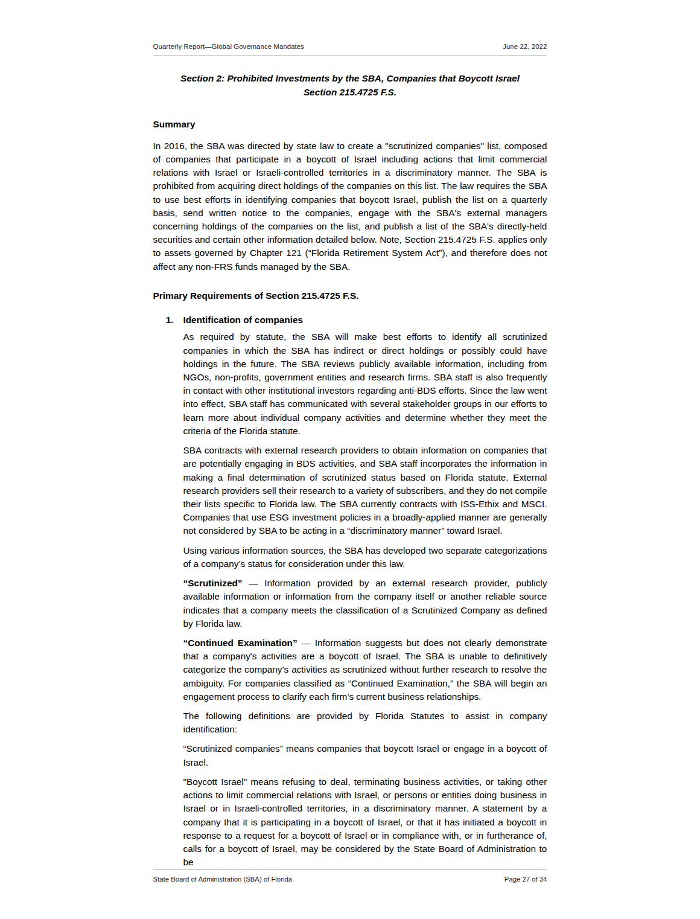Quarterly Report—Global Governance Mandates
June 22, 2022
Section 2: Prohibited Investments by the SBA, Companies that Boycott Israel Section 215.4725 F.S.
Summary
In 2016, the SBA was directed by state law to create a "scrutinized companies" list, composed of companies that participate in a boycott of Israel including actions that limit commercial relations with Israel or Israeli-controlled territories in a discriminatory manner. The SBA is prohibited from acquiring direct holdings of the companies on this list. The law requires the SBA to use best efforts in identifying companies that boycott Israel, publish the list on a quarterly basis, send written notice to the companies, engage with the SBA's external managers concerning holdings of the companies on the list, and publish a list of the SBA's directly-held securities and certain other information detailed below. Note, Section 215.4725 F.S. applies only to assets governed by Chapter 121 (“Florida Retirement System Act”), and therefore does not affect any non-FRS funds managed by the SBA.
Primary Requirements of Section 215.4725 F.S.
Identification of companies
As required by statute, the SBA will make best efforts to identify all scrutinized companies in which the SBA has indirect or direct holdings or possibly could have holdings in the future. The SBA reviews publicly available information, including from NGOs, non-profits, government entities and research firms. SBA staff is also frequently in contact with other institutional investors regarding anti-BDS efforts. Since the law went into effect, SBA staff has communicated with several stakeholder groups in our efforts to learn more about individual company activities and determine whether they meet the criteria of the Florida statute.
SBA contracts with external research providers to obtain information on companies that are potentially engaging in BDS activities, and SBA staff incorporates the information in making a final determination of scrutinized status based on Florida statute. External research providers sell their research to a variety of subscribers, and they do not compile their lists specific to Florida law. The SBA currently contracts with ISS-Ethix and MSCI. Companies that use ESG investment policies in a broadly-applied manner are generally not considered by SBA to be acting in a “discriminatory manner” toward Israel.
Using various information sources, the SBA has developed two separate categorizations of a company’s status for consideration under this law.
“Scrutinized” — Information provided by an external research provider, publicly available information or information from the company itself or another reliable source indicates that a company meets the classification of a Scrutinized Company as defined by Florida law.
“Continued Examination” — Information suggests but does not clearly demonstrate that a company's activities are a boycott of Israel. The SBA is unable to definitively categorize the company’s activities as scrutinized without further research to resolve the ambiguity. For companies classified as “Continued Examination,” the SBA will begin an engagement process to clarify each firm’s current business relationships.
The following definitions are provided by Florida Statutes to assist in company identification:
“Scrutinized companies” means companies that boycott Israel or engage in a boycott of Israel.
"Boycott Israel" means refusing to deal, terminating business activities, or taking other actions to limit commercial relations with Israel, or persons or entities doing business in Israel or in Israeli-controlled territories, in a discriminatory manner. A statement by a company that it is participating in a boycott of Israel, or that it has initiated a boycott in response to a request for a boycott of Israel or in compliance with, or in furtherance of, calls for a boycott of Israel, may be considered by the State Board of Administration to be
State Board of Administration (SBA) of Florida
Page 27 of 34